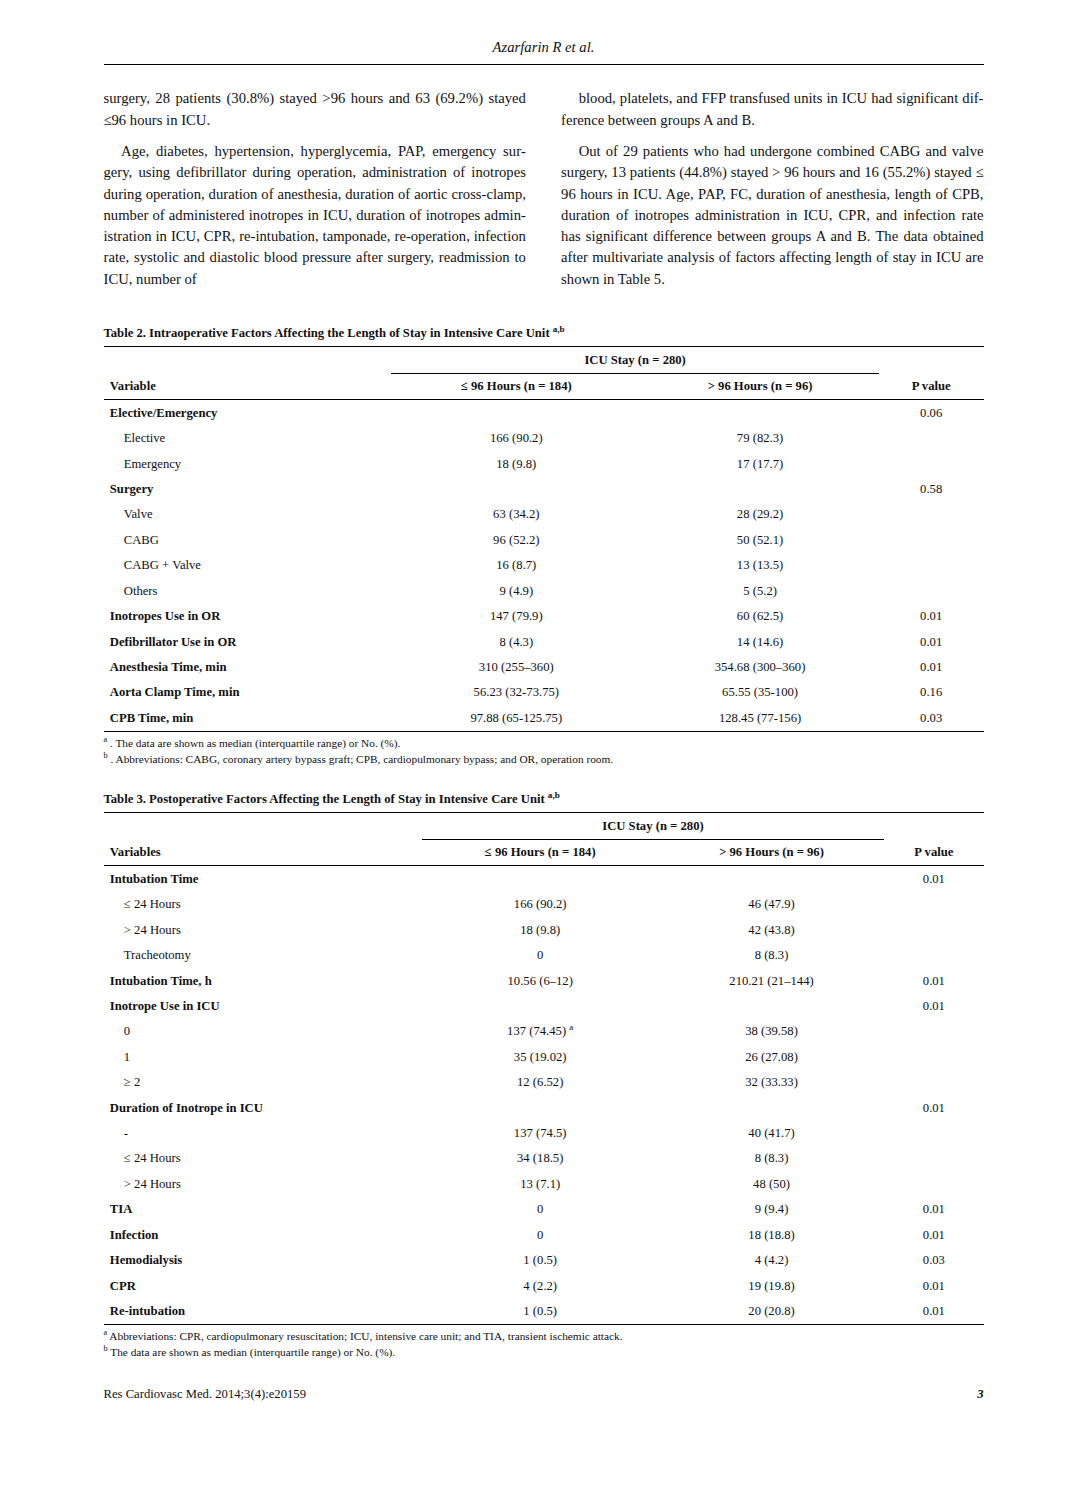Azarfarin R et al.
surgery, 28 patients (30.8%) stayed >96 hours and 63 (69.2%) stayed ≤96 hours in ICU.
Age, diabetes, hypertension, hyperglycemia, PAP, emergency surgery, using defibrillator during operation, administration of inotropes during operation, duration of anesthesia, duration of aortic cross-clamp, number of administered inotropes in ICU, duration of inotropes administration in ICU, CPR, re-intubation, tamponade, re-operation, infection rate, systolic and diastolic blood pressure after surgery, readmission to ICU, number of
blood, platelets, and FFP transfused units in ICU had significant difference between groups A and B.
Out of 29 patients who had undergone combined CABG and valve surgery, 13 patients (44.8%) stayed > 96 hours and 16 (55.2%) stayed ≤ 96 hours in ICU. Age, PAP, FC, duration of anesthesia, length of CPB, duration of inotropes administration in ICU, CPR, and infection rate has significant difference between groups A and B. The data obtained after multivariate analysis of factors affecting length of stay in ICU are shown in Table 5.
Table 2. Intraoperative Factors Affecting the Length of Stay in Intensive Care Unit a,b
| Variable | ICU Stay (n = 280) | P value |
| --- | --- | --- |
| ≤ 96 Hours (n = 184) | > 96 Hours (n = 96) |
| Elective/Emergency | | | 0.06 |
| Elective | 166 (90.2) | 79 (82.3) | |
| Emergency | 18 (9.8) | 17 (17.7) | |
| Surgery | | | 0.58 |
| Valve | 63 (34.2) | 28 (29.2) | |
| CABG | 96 (52.2) | 50 (52.1) | |
| CABG + Valve | 16 (8.7) | 13 (13.5) | |
| Others | 9 (4.9) | 5 (5.2) | |
| Inotropes Use in OR | 147 (79.9) | 60 (62.5) | 0.01 |
| Defibrillator Use in OR | 8 (4.3) | 14 (14.6) | 0.01 |
| Anesthesia Time, min | 310 (255–360) | 354.68 (300–360) | 0.01 |
| Aorta Clamp Time, min | 56.23 (32-73.75) | 65.55 (35-100) | 0.16 |
| CPB Time, min | 97.88 (65-125.75) | 128.45 (77-156) | 0.03 |
a . The data are shown as median (interquartile range) or No. (%).
b . Abbreviations: CABG, coronary artery bypass graft; CPB, cardiopulmonary bypass; and OR, operation room.
Table 3. Postoperative Factors Affecting the Length of Stay in Intensive Care Unit a,b
| Variables | ICU Stay (n = 280) | P value |
| --- | --- | --- |
| ≤ 96 Hours (n = 184) | > 96 Hours (n = 96) |
| Intubation Time | | | 0.01 |
| ≤ 24 Hours | 166 (90.2) | 46 (47.9) | |
| > 24 Hours | 18 (9.8) | 42 (43.8) | |
| Tracheotomy | 0 | 8 (8.3) | |
| Intubation Time, h | 10.56 (6–12) | 210.21 (21–144) | 0.01 |
| Inotrope Use in ICU | | | 0.01 |
| 0 | 137 (74.45) a | 38 (39.58) | |
| 1 | 35 (19.02) | 26 (27.08) | |
| ≥ 2 | 12 (6.52) | 32 (33.33) | |
| Duration of Inotrope in ICU | | | 0.01 |
| - | 137 (74.5) | 40 (41.7) | |
| ≤ 24 Hours | 34 (18.5) | 8 (8.3) | |
| > 24 Hours | 13 (7.1) | 48 (50) | |
| TIA | 0 | 9 (9.4) | 0.01 |
| Infection | 0 | 18 (18.8) | 0.01 |
| Hemodialysis | 1 (0.5) | 4 (4.2) | 0.03 |
| CPR | 4 (2.2) | 19 (19.8) | 0.01 |
| Re-intubation | 1 (0.5) | 20 (20.8) | 0.01 |
a Abbreviations: CPR, cardiopulmonary resuscitation; ICU, intensive care unit; and TIA, transient ischemic attack.
b The data are shown as median (interquartile range) or No. (%).
Res Cardiovasc Med. 2014;3(4):e20159 3